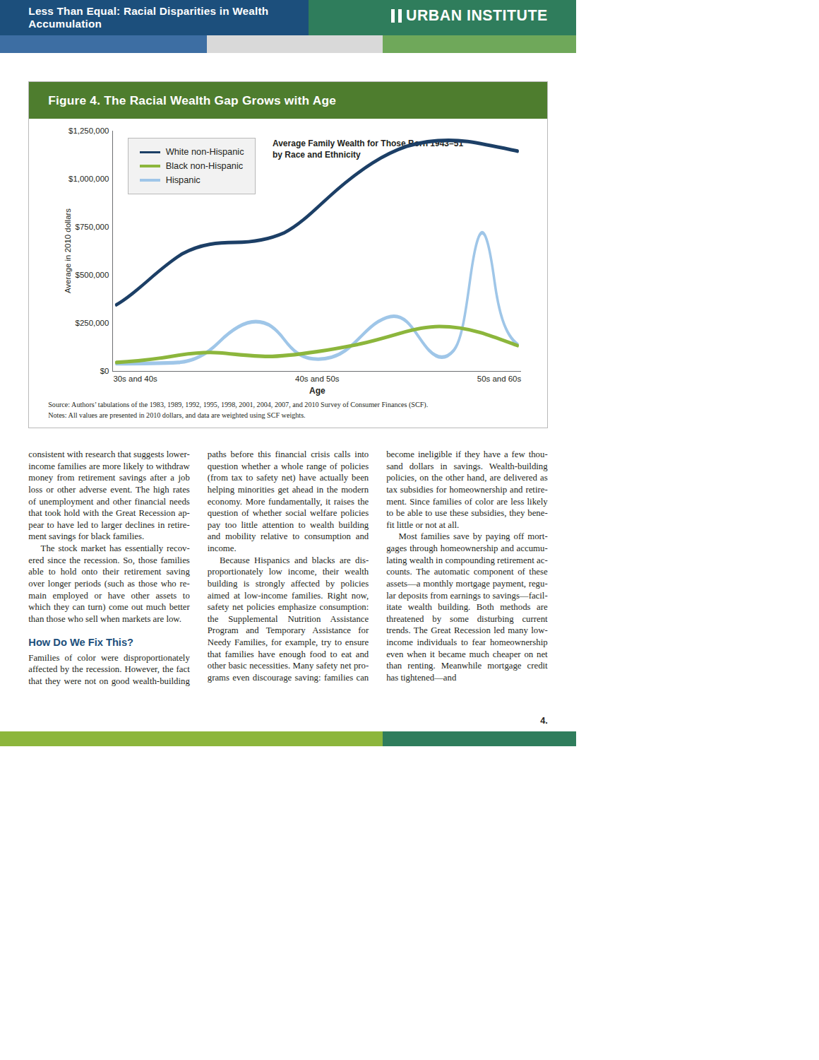Less Than Equal: Racial Disparities in Wealth Accumulation
URBAN INSTITUTE
Figure 4. The Racial Wealth Gap Grows with Age
Average in 2010 dollars
$1,250,000
$1,000,000
$750,000
$500,000
$250,000
$0
30s and 40s
40s and 50s
50s and 60s
Age
White non-Hispanic
Black non-Hispanic
Hispanic
Average Family Wealth for Those Born 1943–51
by Race and Ethnicity
Source: Authors’ tabulations of the 1983, 1989, 1992, 1995, 1998, 2001, 2004, 2007, and 2010 Survey of Consumer Finances (SCF).
Notes: All values are presented in 2010 dollars, and data are weighted using SCF weights.
consistent with research that suggests lower-income families are more likely to withdraw money from retirement savings after a job loss or other adverse event. The high rates of unemployment and other financial needs that took hold with the Great Recession appear to have led to larger declines in retirement savings for black families.
The stock market has essentially recovered since the recession. So, those families able to hold onto their retirement saving over longer periods (such as those who remain employed or have other assets to which they can turn) come out much better than those who sell when markets are low.
How Do We Fix This?
Families of color were disproportionately affected by the recession. However, the fact that they were not on good wealth-building paths before this financial crisis calls into question whether a whole range of policies (from tax to safety net) have actually been helping minorities get ahead in the modern economy. More fundamentally, it raises the question of whether social welfare policies pay too little attention to wealth building and mobility relative to consumption and income.
Because Hispanics and blacks are disproportionately low income, their wealth building is strongly affected by policies aimed at low-income families. Right now, safety net policies emphasize consumption: the Supplemental Nutrition Assistance Program and Temporary Assistance for Needy Families, for example, try to ensure that families have enough food to eat and other basic necessities. Many safety net programs even discourage saving: families can become ineligible if they have a few thousand dollars in savings. Wealth-building policies, on the other hand, are delivered as tax subsidies for homeownership and retirement. Since families of color are less likely to be able to use these subsidies, they benefit little or not at all.
Most families save by paying off mortgages through homeownership and accumulating wealth in compounding retirement accounts. The automatic component of these assets—a monthly mortgage payment, regular deposits from earnings to savings—facilitate wealth building. Both methods are threatened by some disturbing current trends. The Great Recession led many low-income individuals to fear homeownership even when it became much cheaper on net than renting. Meanwhile mortgage credit has tightened—and
4.